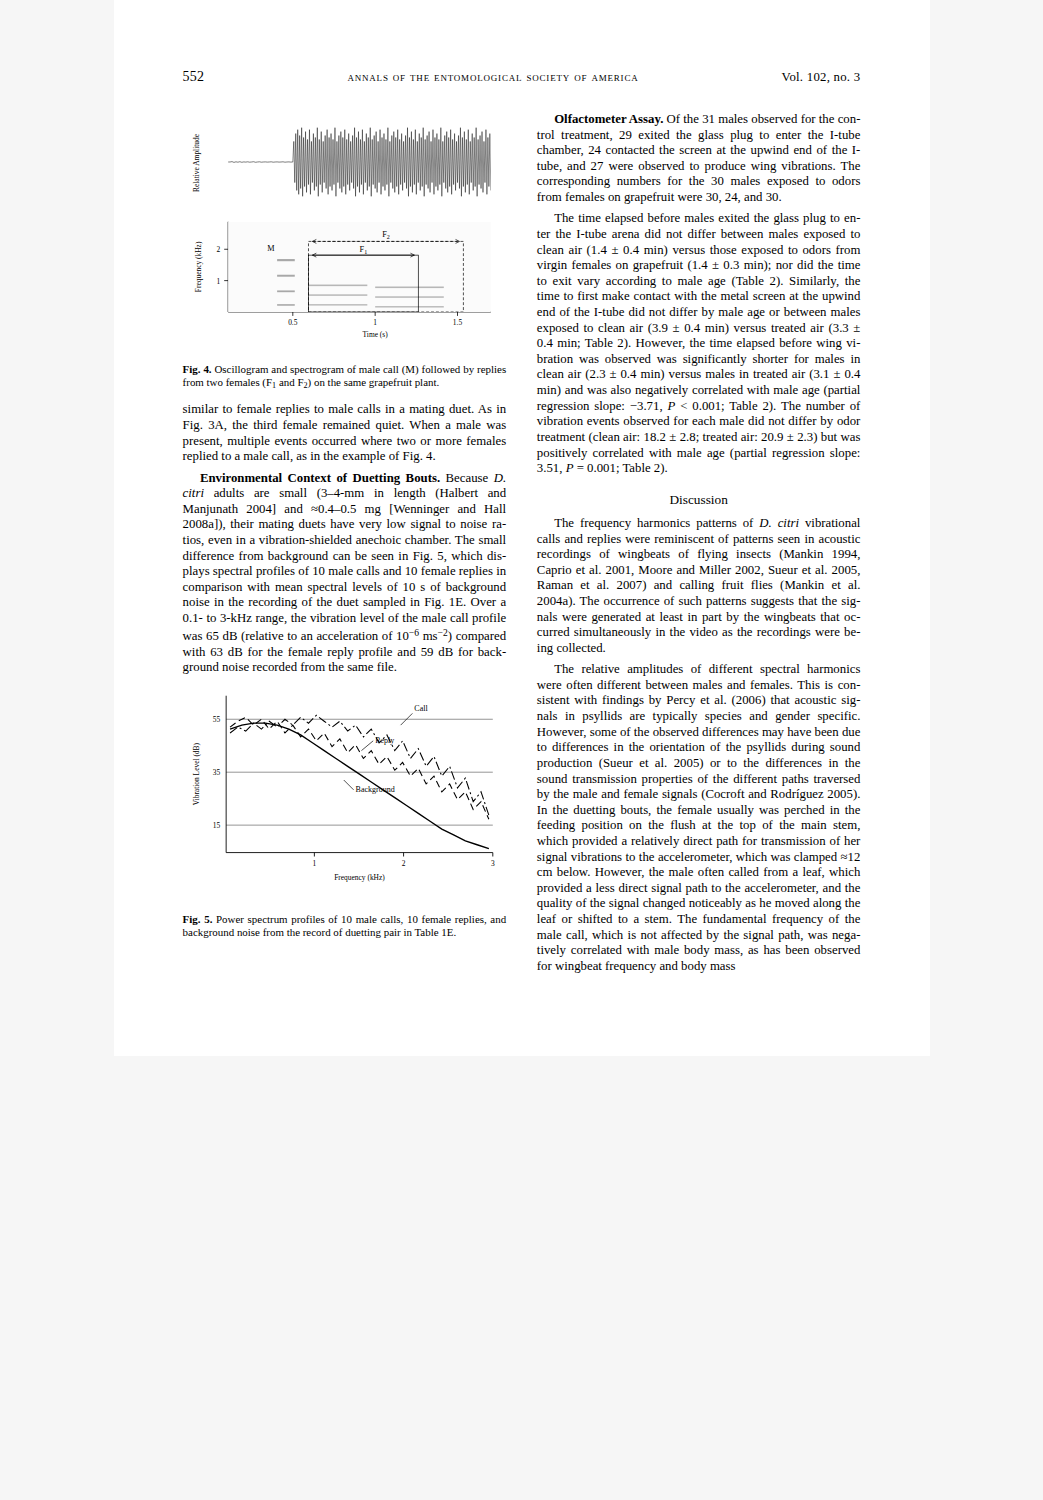552
Annals of the Entomological Society of America
Vol. 102, no. 3
Relative Amplitude 2 1 Frequency (kHz) 0.5 1 1.5 Time (s) M F1 F2
Fig. 4. Oscillogram and spectrogram of male call (M) followed by replies from two females (F1 and F2) on the same grapefruit plant.
similar to female replies to male calls in a mating duet. As in Fig. 3A, the third female remained quiet. When a male was present, multiple events occurred where two or more females replied to a male call, as in the example of Fig. 4.
Environmental Context of Duetting Bouts. Because D. citri adults are small (3–4-mm in length (Halbert and Manjunath 2004] and ≈0.4–0.5 mg [Wenninger and Hall 2008a]), their mating duets have very low signal to noise ratios, even in a vibration-shielded anechoic chamber. The small difference from background can be seen in Fig. 5, which displays spectral profiles of 10 male calls and 10 female replies in comparison with mean spectral levels of 10 s of background noise in the recording of the duet sampled in Fig. 1E. Over a 0.1- to 3-kHz range, the vibration level of the male call profile was 65 dB (relative to an acceleration of 10−6 ms−2) compared with 63 dB for the female reply profile and 59 dB for background noise recorded from the same file.
55 35 15 Vibration Level (dB) 1 2 3 Frequency (kHz) Call Reply Background
Fig. 5. Power spectrum profiles of 10 male calls, 10 female replies, and background noise from the record of duetting pair in Table 1E.
Olfactometer Assay. Of the 31 males observed for the control treatment, 29 exited the glass plug to enter the I-tube chamber, 24 contacted the screen at the upwind end of the I-tube, and 27 were observed to produce wing vibrations. The corresponding numbers for the 30 males exposed to odors from females on grapefruit were 30, 24, and 30.
The time elapsed before males exited the glass plug to enter the I-tube arena did not differ between males exposed to clean air (1.4 ± 0.4 min) versus those exposed to odors from virgin females on grapefruit (1.4 ± 0.3 min); nor did the time to exit vary according to male age (Table 2). Similarly, the time to first make contact with the metal screen at the upwind end of the I-tube did not differ by male age or between males exposed to clean air (3.9 ± 0.4 min) versus treated air (3.3 ± 0.4 min; Table 2). However, the time elapsed before wing vibration was observed was significantly shorter for males in clean air (2.3 ± 0.4 min) versus males in treated air (3.1 ± 0.4 min) and was also negatively correlated with male age (partial regression slope: −3.71, P < 0.001; Table 2). The number of vibration events observed for each male did not differ by odor treatment (clean air: 18.2 ± 2.8; treated air: 20.9 ± 2.3) but was positively correlated with male age (partial regression slope: 3.51, P = 0.001; Table 2).
Discussion
The frequency harmonics patterns of D. citri vibrational calls and replies were reminiscent of patterns seen in acoustic recordings of wingbeats of flying insects (Mankin 1994, Caprio et al. 2001, Moore and Miller 2002, Sueur et al. 2005, Raman et al. 2007) and calling fruit flies (Mankin et al. 2004a). The occurrence of such patterns suggests that the signals were generated at least in part by the wingbeats that occurred simultaneously in the video as the recordings were being collected.
The relative amplitudes of different spectral harmonics were often different between males and females. This is consistent with findings by Percy et al. (2006) that acoustic signals in psyllids are typically species and gender specific. However, some of the observed differences may have been due to differences in the orientation of the psyllids during sound production (Sueur et al. 2005) or to the differences in the sound transmission properties of the different paths traversed by the male and female signals (Cocroft and Rodríguez 2005). In the duetting bouts, the female usually was perched in the feeding position on the flush at the top of the main stem, which provided a relatively direct path for transmission of her signal vibrations to the accelerometer, which was clamped ≈12 cm below. However, the male often called from a leaf, which provided a less direct signal path to the accelerometer, and the quality of the signal changed noticeably as he moved along the leaf or shifted to a stem. The fundamental frequency of the male call, which is not affected by the signal path, was negatively correlated with male body mass, as has been observed for wingbeat frequency and body mass